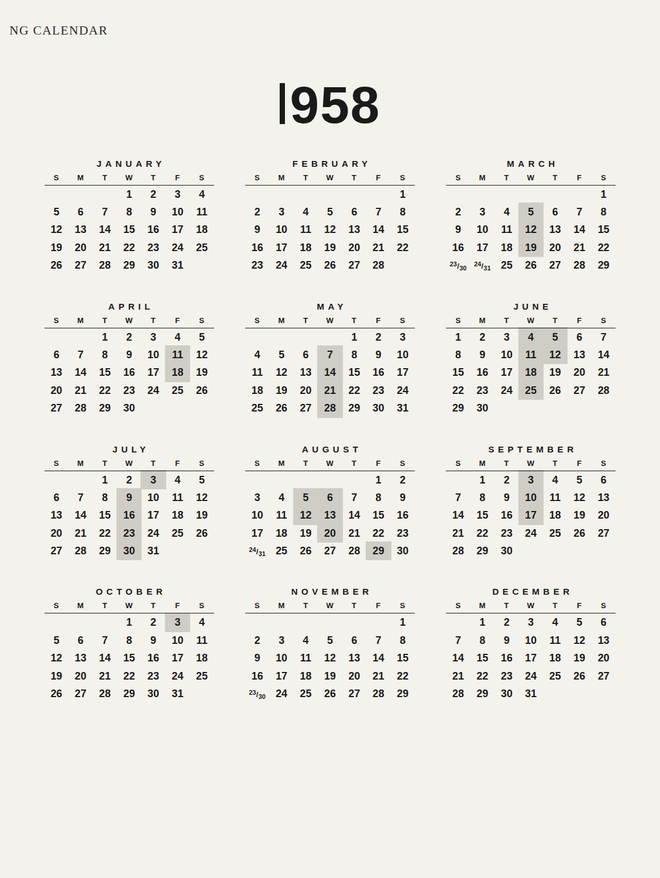NG CALENDAR
958
JANUARY
| S | M | T | W | T | F | S |
| --- | --- | --- | --- | --- | --- | --- |
| | | | 1 | 2 | 3 | 4 |
| 5 | 6 | 7 | 8 | 9 | 10 | 11 |
| 12 | 13 | 14 | 15 | 16 | 17 | 18 |
| 19 | 20 | 21 | 22 | 23 | 24 | 25 |
| 26 | 27 | 28 | 29 | 30 | 31 | |
FEBRUARY
| S | M | T | W | T | F | S |
| --- | --- | --- | --- | --- | --- | --- |
| | | | | | | 1 |
| 2 | 3 | 4 | 5 | 6 | 7 | 8 |
| 9 | 10 | 11 | 12 | 13 | 14 | 15 |
| 16 | 17 | 18 | 19 | 20 | 21 | 22 |
| 23 | 24 | 25 | 26 | 27 | 28 | |
MARCH
| S | M | T | W | T | F | S |
| --- | --- | --- | --- | --- | --- | --- |
| | | | | | | 1 |
| 2 | 3 | 4 | 5 | 6 | 7 | 8 |
| 9 | 10 | 11 | 12 | 13 | 14 | 15 |
| 16 | 17 | 18 | 19 | 20 | 21 | 22 |
| 23 / 30 | 24 / 31 | 25 | 26 | 27 | 28 | 29 |
APRIL
| S | M | T | W | T | F | S |
| --- | --- | --- | --- | --- | --- | --- |
| | | 1 | 2 | 3 | 4 | 5 |
| 6 | 7 | 8 | 9 | 10 | 11 | 12 |
| 13 | 14 | 15 | 16 | 17 | 18 | 19 |
| 20 | 21 | 22 | 23 | 24 | 25 | 26 |
| 27 | 28 | 29 | 30 | | | |
MAY
| S | M | T | W | T | F | S |
| --- | --- | --- | --- | --- | --- | --- |
| | | | | 1 | 2 | 3 |
| 4 | 5 | 6 | 7 | 8 | 9 | 10 |
| 11 | 12 | 13 | 14 | 15 | 16 | 17 |
| 18 | 19 | 20 | 21 | 22 | 23 | 24 |
| 25 | 26 | 27 | 28 | 29 | 30 | 31 |
JUNE
| S | M | T | W | T | F | S |
| --- | --- | --- | --- | --- | --- | --- |
| 1 | 2 | 3 | 4 | 5 | 6 | 7 |
| 8 | 9 | 10 | 11 | 12 | 13 | 14 |
| 15 | 16 | 17 | 18 | 19 | 20 | 21 |
| 22 | 23 | 24 | 25 | 26 | 27 | 28 |
| 29 | 30 | | | | | |
JULY
| S | M | T | W | T | F | S |
| --- | --- | --- | --- | --- | --- | --- |
| | | 1 | 2 | 3 | 4 | 5 |
| 6 | 7 | 8 | 9 | 10 | 11 | 12 |
| 13 | 14 | 15 | 16 | 17 | 18 | 19 |
| 20 | 21 | 22 | 23 | 24 | 25 | 26 |
| 27 | 28 | 29 | 30 | 31 | | |
AUGUST
| S | M | T | W | T | F | S |
| --- | --- | --- | --- | --- | --- | --- |
| | | | | | 1 | 2 |
| 3 | 4 | 5 | 6 | 7 | 8 | 9 |
| 10 | 11 | 12 | 13 | 14 | 15 | 16 |
| 17 | 18 | 19 | 20 | 21 | 22 | 23 |
| 24 / 31 | 25 | 26 | 27 | 28 | 29 | 30 |
SEPTEMBER
| S | M | T | W | T | F | S |
| --- | --- | --- | --- | --- | --- | --- |
| | 1 | 2 | 3 | 4 | 5 | 6 |
| 7 | 8 | 9 | 10 | 11 | 12 | 13 |
| 14 | 15 | 16 | 17 | 18 | 19 | 20 |
| 21 | 22 | 23 | 24 | 25 | 26 | 27 |
| 28 | 29 | 30 | | | | |
OCTOBER
| S | M | T | W | T | F | S |
| --- | --- | --- | --- | --- | --- | --- |
| | | | 1 | 2 | 3 | 4 |
| 5 | 6 | 7 | 8 | 9 | 10 | 11 |
| 12 | 13 | 14 | 15 | 16 | 17 | 18 |
| 19 | 20 | 21 | 22 | 23 | 24 | 25 |
| 26 | 27 | 28 | 29 | 30 | 31 | |
NOVEMBER
| S | M | T | W | T | F | S |
| --- | --- | --- | --- | --- | --- | --- |
| | | | | | | 1 |
| 2 | 3 | 4 | 5 | 6 | 7 | 8 |
| 9 | 10 | 11 | 12 | 13 | 14 | 15 |
| 16 | 17 | 18 | 19 | 20 | 21 | 22 |
| 23 / 30 | 24 | 25 | 26 | 27 | 28 | 29 |
DECEMBER
| S | M | T | W | T | F | S |
| --- | --- | --- | --- | --- | --- | --- |
| | 1 | 2 | 3 | 4 | 5 | 6 |
| 7 | 8 | 9 | 10 | 11 | 12 | 13 |
| 14 | 15 | 16 | 17 | 18 | 19 | 20 |
| 21 | 22 | 23 | 24 | 25 | 26 | 27 |
| 28 | 29 | 30 | 31 | | | |